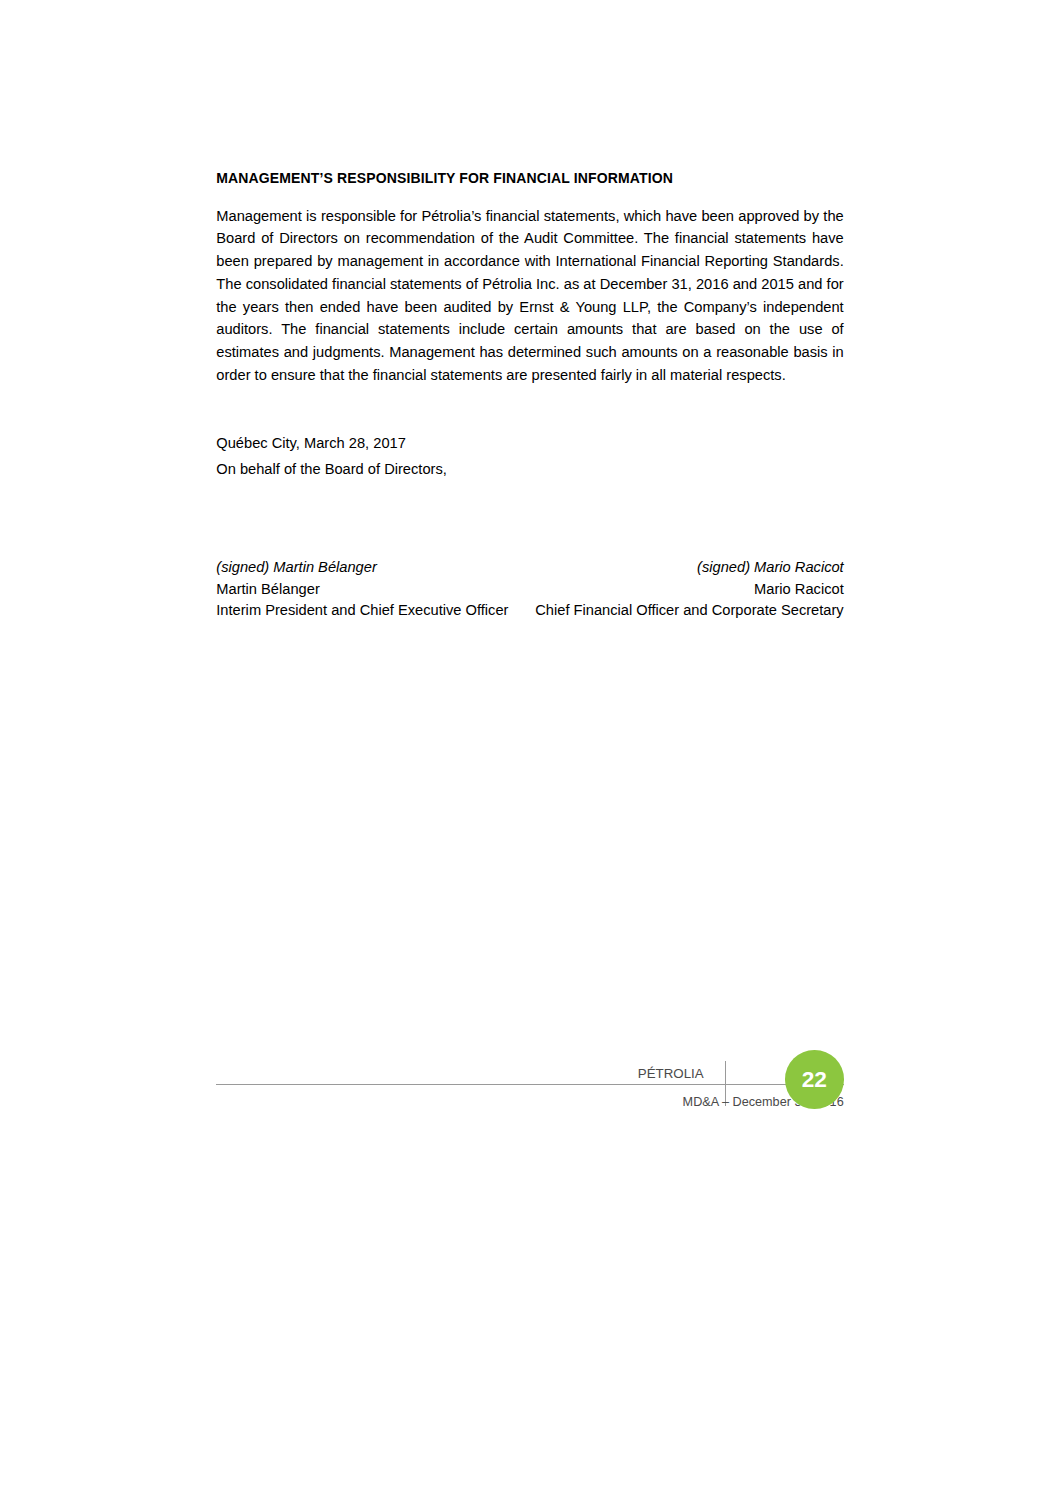MANAGEMENT’S RESPONSIBILITY FOR FINANCIAL INFORMATION
Management is responsible for Pétrolia’s financial statements, which have been approved by the Board of Directors on recommendation of the Audit Committee. The financial statements have been prepared by management in accordance with International Financial Reporting Standards. The consolidated financial statements of Pétrolia Inc. as at December 31, 2016 and 2015 and for the years then ended have been audited by Ernst & Young LLP, the Company’s independent auditors. The financial statements include certain amounts that are based on the use of estimates and judgments. Management has determined such amounts on a reasonable basis in order to ensure that the financial statements are presented fairly in all material respects.
Québec City, March 28, 2017
On behalf of the Board of Directors,
(signed) Martin Bélanger
Martin Bélanger
Interim President and Chief Executive Officer
(signed) Mario Racicot
Mario Racicot
Chief Financial Officer and Corporate Secretary
PÉTROLIA MD&A – December 31, 2016 22